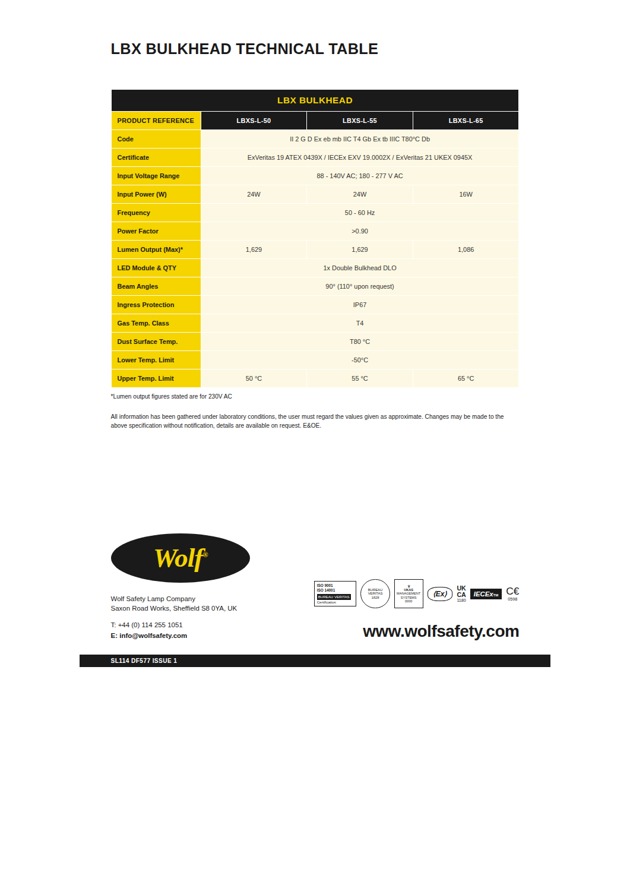LBX Bulkhead Technical Table
| LBX Bulkhead |
| Product Reference | LBXS-L-50 | LBXS-L-55 | LBXS-L-65 |
| Code | II 2 G D Ex eb mb IIC T4 Gb Ex tb IIIC T80°C Db |
| Certificate | ExVeritas 19 ATEX 0439X / IECEx EXV 19.0002X / ExVeritas 21 UKEX 0945X |
| Input Voltage Range | 88 - 140V AC; 180 - 277 V AC |
| Input Power (W) | 24W | 24W | 16W |
| Frequency | 50 - 60 Hz |
| Power Factor | >0.90 |
| Lumen Output (Max)* | 1,629 | 1,629 | 1,086 |
| LED Module & QTY | 1x Double Bulkhead DLO |
| Beam Angles | 90° (110° upon request) |
| Ingress Protection | IP67 |
| Gas Temp. Class | T4 |
| Dust Surface Temp. | T80 °C |
| Lower Temp. Limit | -50°C |
| Upper Temp. Limit | 50 °C | 55 °C | 65 °C |
*Lumen output figures stated are for 230V AC
All information has been gathered under laboratory conditions, the user must regard the values given as approximate. Changes may be made to the above specification without notification, details are available on request. E&OE.
Wolf®
Wolf Safety Lamp Company
Saxon Road Works, Sheffield S8 0YA, UK
T: +44 (0) 114 255 1051
E: info@wolfsafety.com
ISO 9001
ISO 14001
BUREAU VERITAS
Certification
BUREAU
VERITAS
1828
♛ UKAS MANAGEMENT
SYSTEMS 0000
⟨Ex⟩
UK
CA1180
IECExTM
C€0598
www.wolfsafety.com
SL114 DF577 ISSUE 1